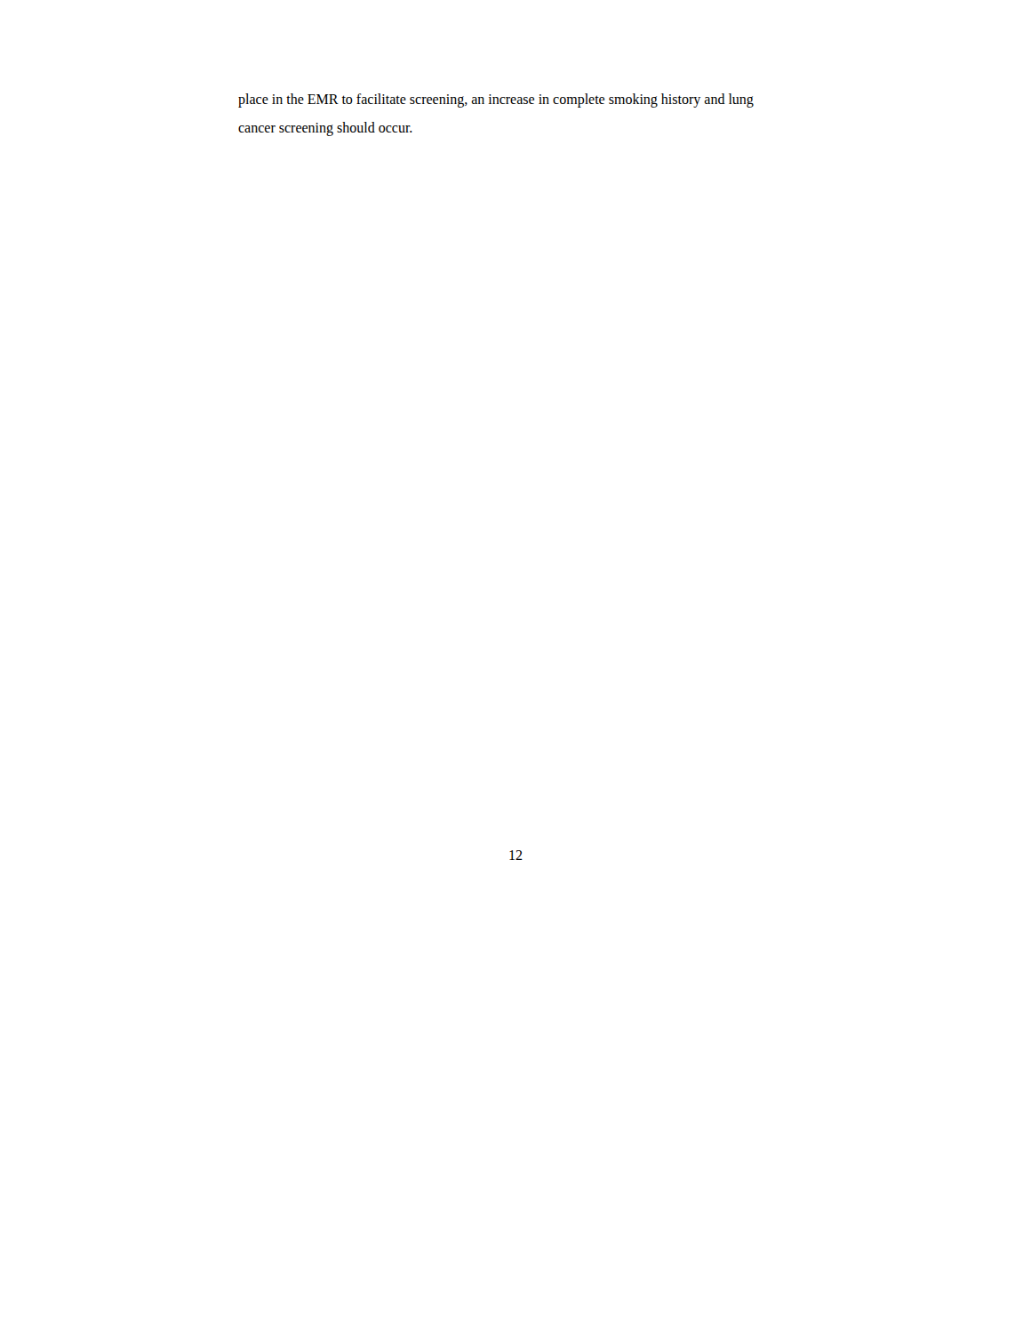place in the EMR to facilitate screening, an increase in complete smoking history and lung cancer screening should occur.
12